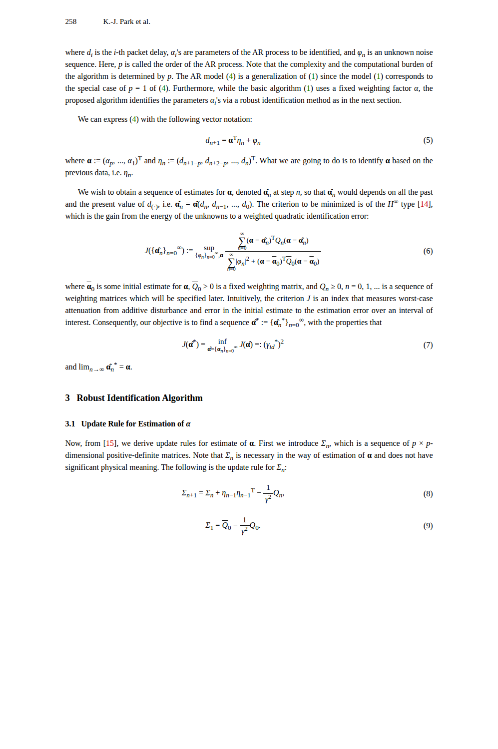258 K.-J. Park et al.
where di is the i-th packet delay, αi's are parameters of the AR process to be identified, and φn is an unknown noise sequence. Here, p is called the order of the AR process. Note that the complexity and the computational burden of the algorithm is determined by p. The AR model (4) is a generalization of (1) since the model (1) corresponds to the special case of p = 1 of (4). Furthermore, while the basic algorithm (1) uses a fixed weighting factor α, the proposed algorithm identifies the parameters αi's via a robust identification method as in the next section.
We can express (4) with the following vector notation:
dn+1 = αTηn + φn (5)
where α := (αp, ..., α1)T and ηn := (dn+1−p, dn+2−p, ..., dn)T. What we are going to do is to identify α based on the previous data, i.e. ηn.
We wish to obtain a sequence of estimates for α, denoted α̂n at step n, so that α̂n would depends on all the past and the present value of d(·), i.e. α̂n = α̂(dn, dn−1, ..., d0). The criterion to be minimized is of the H∞ type [14], which is the gain from the energy of the unknowns to a weighted quadratic identification error:
J({α̂n}n=0∞) := sup {φn}n=0∞,α ∞∑n=0(α − α̂n)TQn(α − α̂n) ∞∑n=0|φn|2 + (α − α0)TQ0(α − α0) (6)
where α0 is some initial estimate for α, Q0 > 0 is a fixed weighting matrix, and Qn ≥ 0, n = 0, 1, ... is a sequence of weighting matrices which will be specified later. Intuitively, the criterion J is an index that measures worst-case attenuation from additive disturbance and error in the initial estimate to the estimation error over an interval of interest. Consequently, our objective is to find a sequence α̂* := {α̂n*}n=0∞, with the properties that
J(α̂*) = inf α̂={αn}n=0∞ J(α̂) =: (γid*)2 (7)
and limn→∞ α̂n* = α.
3 Robust Identification Algorithm
3.1 Update Rule for Estimation of α
Now, from [15], we derive update rules for estimate of α. First we introduce Σn, which is a sequence of p × p-dimensional positive-definite matrices. Note that Σn is necessary in the way of estimation of α and does not have significant physical meaning. The following is the update rule for Σn:
Σn+1 = Σn + ηn−1ηn−1T − 1 γ2 Qn, (8)
Σ1 = Q0 − 1 γ2 Q0. (9)